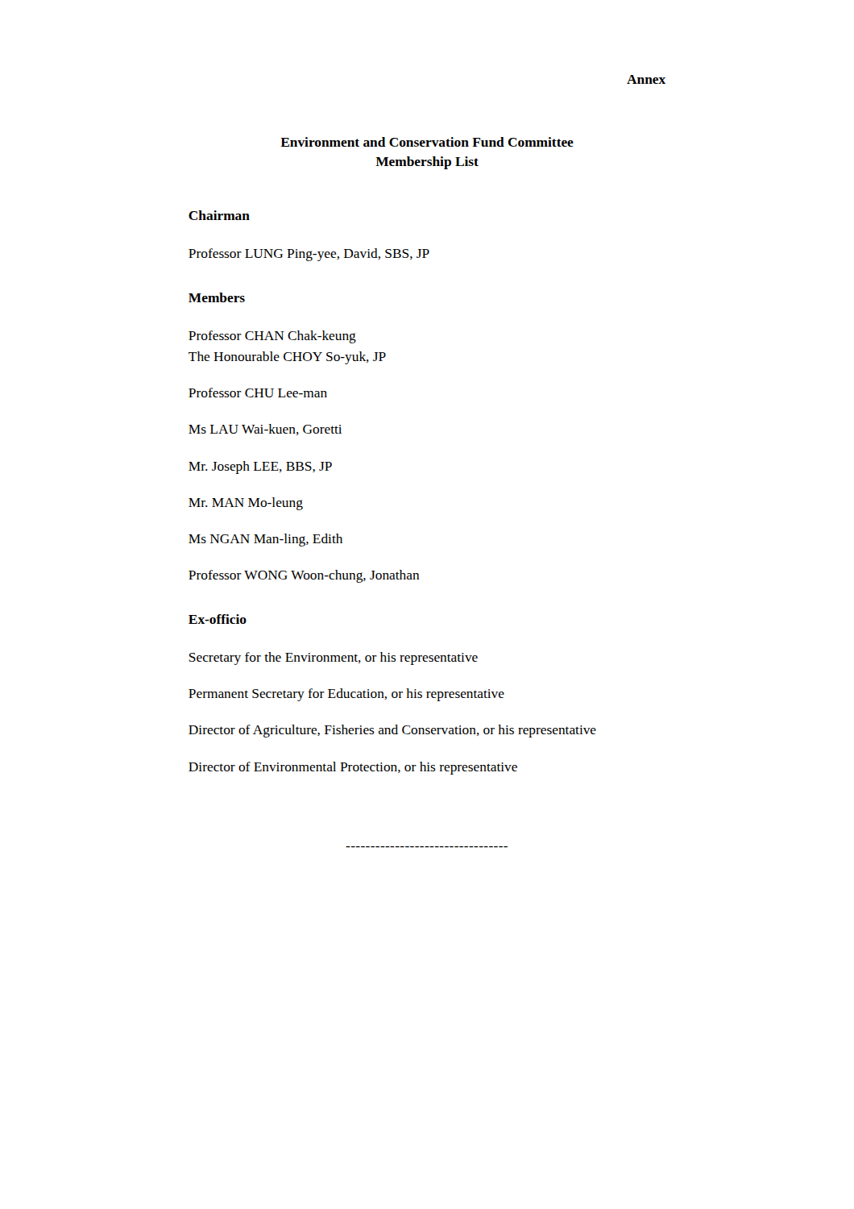Annex
Environment and Conservation Fund Committee
Membership List
Chairman
Professor LUNG Ping-yee, David, SBS, JP
Members
Professor CHAN Chak-keung
The Honourable CHOY So-yuk, JP
Professor CHU Lee-man
Ms LAU Wai-kuen, Goretti
Mr. Joseph LEE, BBS, JP
Mr. MAN Mo-leung
Ms NGAN Man-ling, Edith
Professor WONG Woon-chung, Jonathan
Ex-officio
Secretary for the Environment, or his representative
Permanent Secretary for Education, or his representative
Director of Agriculture, Fisheries and Conservation, or his representative
Director of Environmental Protection, or his representative
---------------------------------